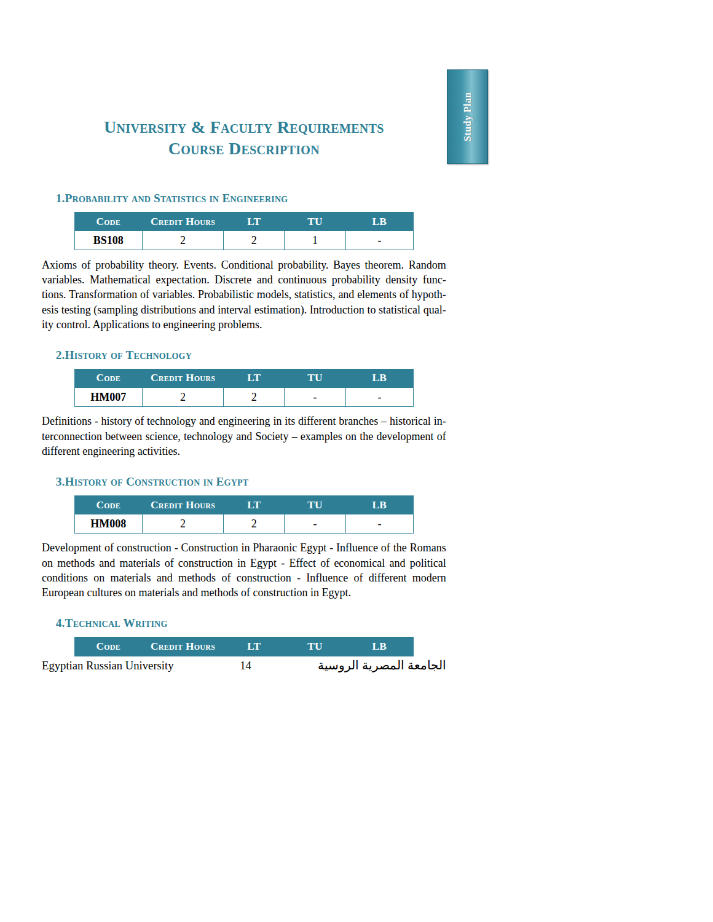Study Plan
University & Faculty Requirements
Course Description
1.Probability and Statistics in Engineering
| Code | Credit Hours | LT | TU | LB |
| --- | --- | --- | --- | --- |
| BS108 | 2 | 2 | 1 | - |
Axioms of probability theory. Events. Conditional probability. Bayes theorem. Random variables. Mathematical expectation. Discrete and continuous probability density functions. Transformation of variables. Probabilistic models, statistics, and elements of hypothesis testing (sampling distributions and interval estimation). Introduction to statistical quality control. Applications to engineering problems.
2.History of Technology
| Code | Credit Hours | LT | TU | LB |
| --- | --- | --- | --- | --- |
| HM007 | 2 | 2 | - | - |
Definitions - history of technology and engineering in its different branches – historical interconnection between science, technology and Society – examples on the development of different engineering activities.
3.History of Construction in Egypt
| Code | Credit Hours | LT | TU | LB |
| --- | --- | --- | --- | --- |
| HM008 | 2 | 2 | - | - |
Development of construction - Construction in Pharaonic Egypt - Influence of the Romans on methods and materials of construction in Egypt - Effect of economical and political conditions on materials and methods of construction - Influence of different modern European cultures on materials and methods of construction in Egypt.
4.Technical Writing
| Code | Credit Hours | LT | TU | LB |
| --- | --- | --- | --- | --- |
Egyptian Russian University
14
الجامعة المصرية الروسية